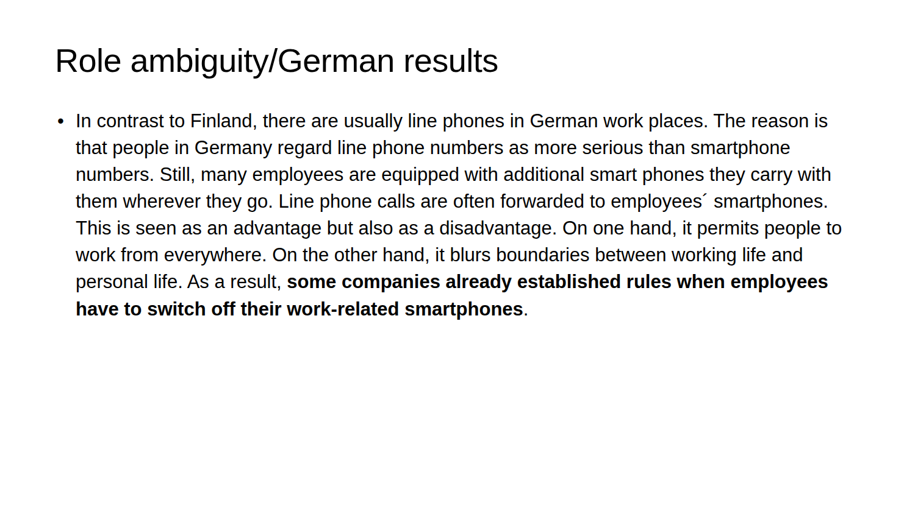Role ambiguity/German results
In contrast to Finland, there are usually line phones in German work places. The reason is that people in Germany regard line phone numbers as more serious than smartphone numbers. Still, many employees are equipped with additional smart phones they carry with them wherever they go. Line phone calls are often forwarded to employees´ smartphones. This is seen as an advantage but also as a disadvantage. On one hand, it permits people to work from everywhere. On the other hand, it blurs boundaries between working life and personal life. As a result, some companies already established rules when employees have to switch off their work-related smartphones.